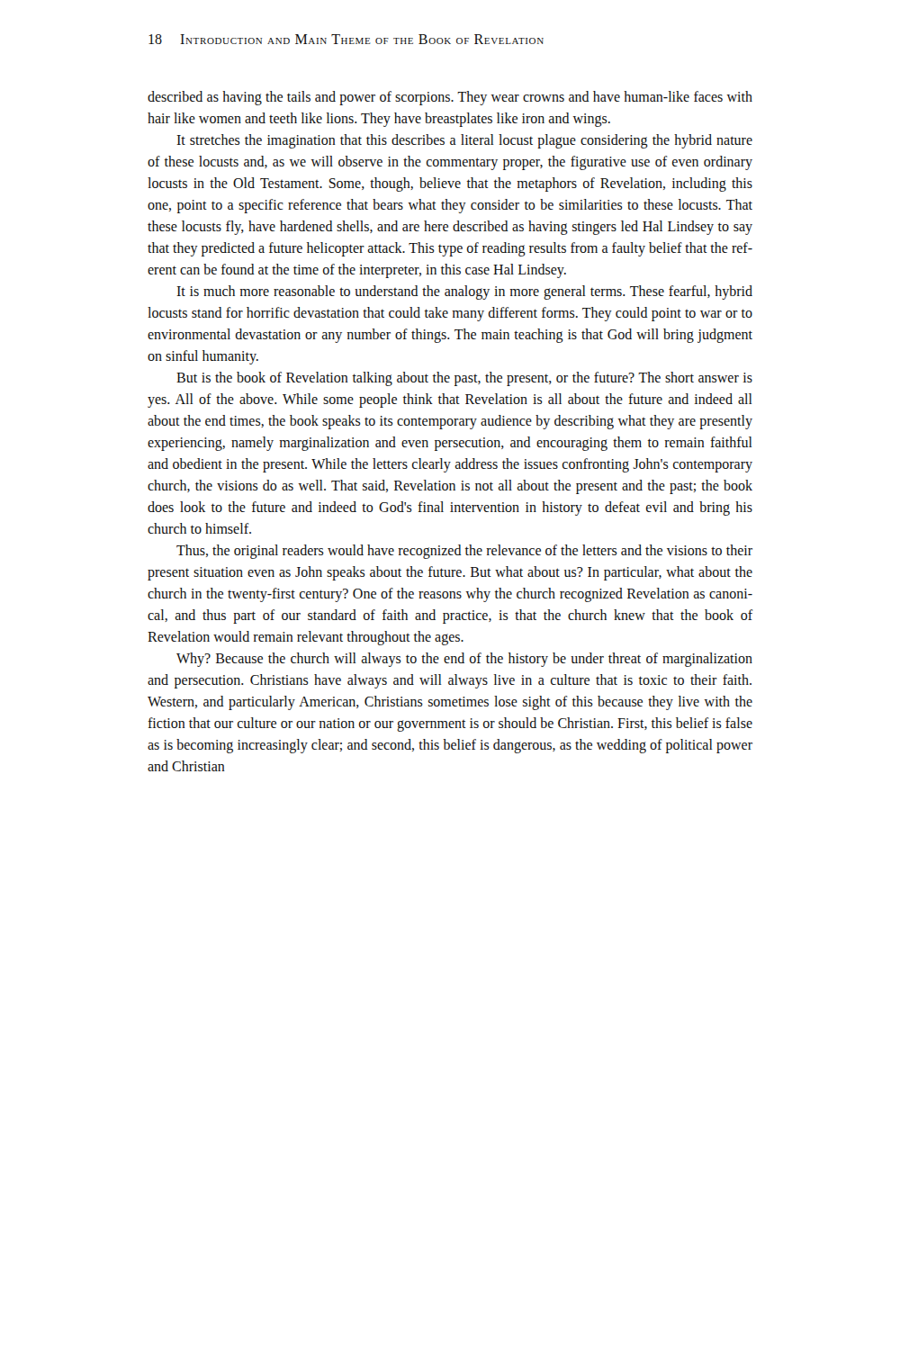18
Introduction and Main Theme of the Book of Revelation
described as having the tails and power of scorpions. They wear crowns and have human-like faces with hair like women and teeth like lions. They have breastplates like iron and wings.
It stretches the imagination that this describes a literal locust plague considering the hybrid nature of these locusts and, as we will observe in the commentary proper, the figurative use of even ordinary locusts in the Old Testament. Some, though, believe that the metaphors of Revelation, including this one, point to a specific reference that bears what they consider to be similarities to these locusts. That these locusts fly, have hardened shells, and are here described as having stingers led Hal Lindsey to say that they predicted a future helicopter attack. This type of reading results from a faulty belief that the referent can be found at the time of the interpreter, in this case Hal Lindsey.
It is much more reasonable to understand the analogy in more general terms. These fearful, hybrid locusts stand for horrific devastation that could take many different forms. They could point to war or to environmental devastation or any number of things. The main teaching is that God will bring judgment on sinful humanity.
But is the book of Revelation talking about the past, the present, or the future? The short answer is yes. All of the above. While some people think that Revelation is all about the future and indeed all about the end times, the book speaks to its contemporary audience by describing what they are presently experiencing, namely marginalization and even persecution, and encouraging them to remain faithful and obedient in the present. While the letters clearly address the issues confronting John's contemporary church, the visions do as well. That said, Revelation is not all about the present and the past; the book does look to the future and indeed to God's final intervention in history to defeat evil and bring his church to himself.
Thus, the original readers would have recognized the relevance of the letters and the visions to their present situation even as John speaks about the future. But what about us? In particular, what about the church in the twenty-first century? One of the reasons why the church recognized Revelation as canonical, and thus part of our standard of faith and practice, is that the church knew that the book of Revelation would remain relevant throughout the ages.
Why? Because the church will always to the end of the history be under threat of marginalization and persecution. Christians have always and will always live in a culture that is toxic to their faith. Western, and particularly American, Christians sometimes lose sight of this because they live with the fiction that our culture or our nation or our government is or should be Christian. First, this belief is false as is becoming increasingly clear; and second, this belief is dangerous, as the wedding of political power and Christian